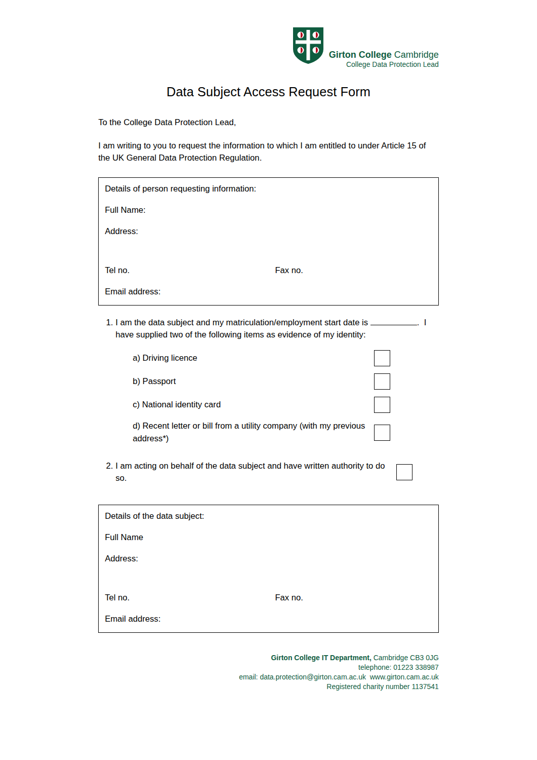Girton College Cambridge
College Data Protection Lead
Data Subject Access Request Form
To the College Data Protection Lead,
I am writing to you to request the information to which I am entitled to under Article 15 of the UK General Data Protection Regulation.
Details of person requesting information:
Full Name:
Address:
Tel no.
Fax no.
Email address:
I am the data subject and my matriculation/employment start date is . I have supplied two of the following items as evidence of my identity:
a) Driving licence
b) Passport
c) National identity card
d) Recent letter or bill from a utility company (with my previous address*)
I am acting on behalf of the data subject and have written authority to do so.
Details of the data subject:
Full Name
Address:
Tel no.
Fax no.
Email address:
Girton College IT Department, Cambridge CB3 0JG
telephone: 01223 338987
email: data.protection@girton.cam.ac.uk www.girton.cam.ac.uk
Registered charity number 1137541